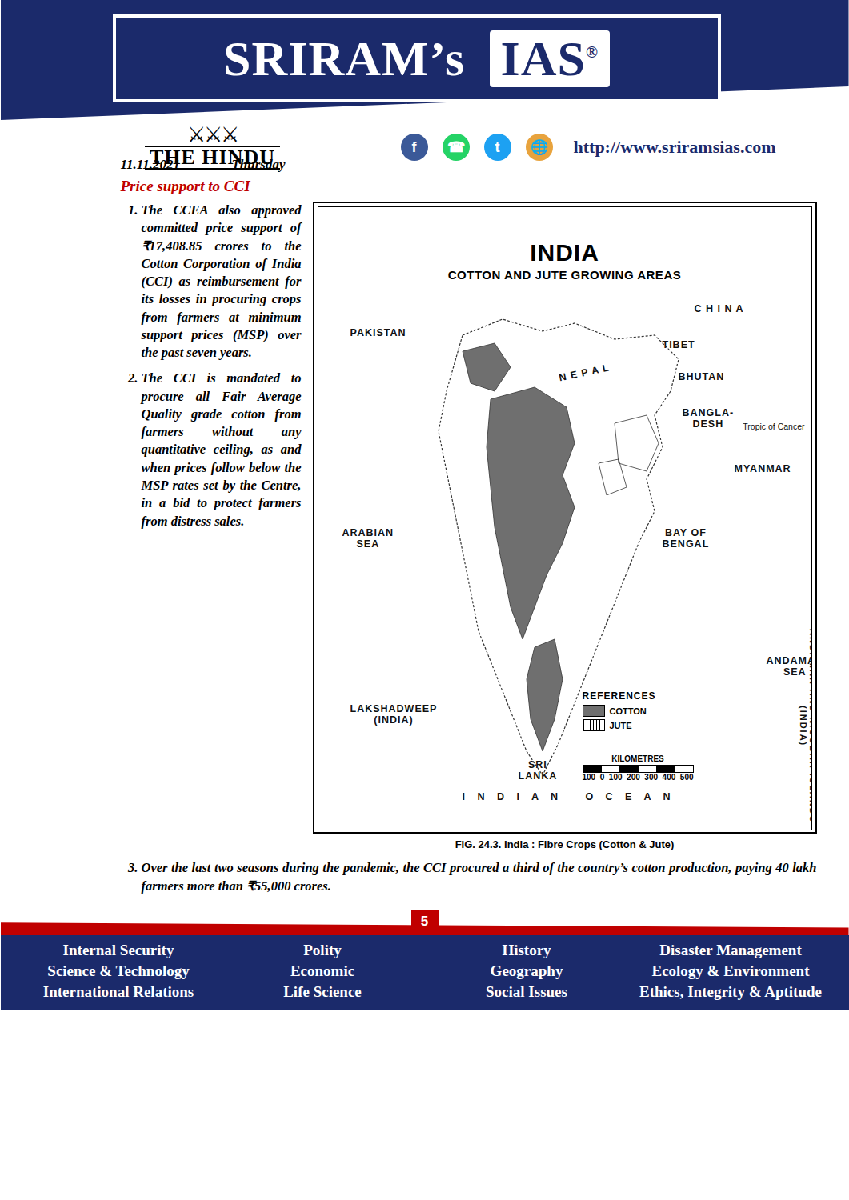SRIRAM’s IAS®
⚔⚔⚔
THE HINDU
f
☎
t
🌐
http://www.sriramsias.com
11.11.2021 Thursday
Price support to CCI
The CCEA also approved committed price support of ₹17,408.85 crores to the Cotton Corporation of India (CCI) as reimbursement for its losses in procuring crops from farmers at minimum support prices (MSP) over the past seven years.
The CCI is mandated to procure all Fair Average Quality grade cotton from farmers without any quantitative ceiling, as and when prices follow below the MSP rates set by the Centre, in a bid to protect farmers from distress sales.
INDIA COTTON AND JUTE GROWING AREAS
Tropic of Cancer
PAKISTAN
C H I N A
TIBET
N E P A L
BHUTAN
BANGLA-
DESH
MYANMAR
BAY OF
BENGAL
ARABIAN
SEA
LAKSHADWEEP
(INDIA)
SRI
LANKA
I N D I A N O C E A N
ANDAMAN
SEA
ANDAMAN AND NICOBAR ISLANDS (INDIA)
REFERENCES
COTTON
JUTE
KILOMETRES
100 0 100 200 300 400 500
FIG. 24.3. India : Fibre Crops (Cotton & Jute)
Over the last two seasons during the pandemic, the CCI procured a third of the country’s cotton production, paying 40 lakh farmers more than ₹55,000 crores.
5
Internal Security
Polity
History
Disaster Management
Science & Technology
Economic
Geography
Ecology & Environment
International Relations
Life Science
Social Issues
Ethics, Integrity & Aptitude